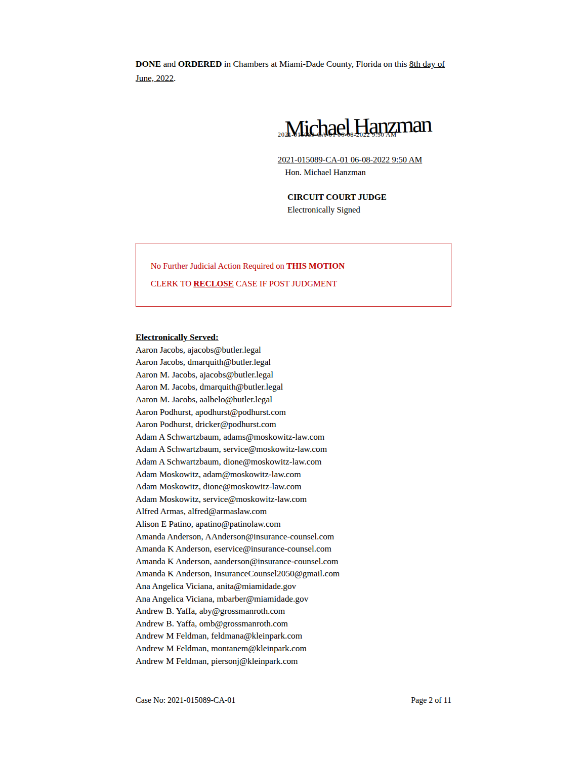DONE and ORDERED in Chambers at Miami-Dade County, Florida on this 8th day of June, 2022.
Michael Hanzman 2021-015089-CA-01 06-08-2022 9:50 AM
2021-015089-CA-01 06-08-2022 9:50 AM
Hon. Michael Hanzman
CIRCUIT COURT JUDGE
Electronically Signed
No Further Judicial Action Required on THIS MOTION
CLERK TO RECLOSE CASE IF POST JUDGMENT
Electronically Served:
Aaron Jacobs, ajacobs@butler.legal
Aaron Jacobs, dmarquith@butler.legal
Aaron M. Jacobs, ajacobs@butler.legal
Aaron M. Jacobs, dmarquith@butler.legal
Aaron M. Jacobs, aalbelo@butler.legal
Aaron Podhurst, apodhurst@podhurst.com
Aaron Podhurst, dricker@podhurst.com
Adam A Schwartzbaum, adams@moskowitz-law.com
Adam A Schwartzbaum, service@moskowitz-law.com
Adam A Schwartzbaum, dione@moskowitz-law.com
Adam Moskowitz, adam@moskowitz-law.com
Adam Moskowitz, dione@moskowitz-law.com
Adam Moskowitz, service@moskowitz-law.com
Alfred Armas, alfred@armaslaw.com
Alison E Patino, apatino@patinolaw.com
Amanda Anderson, AAnderson@insurance-counsel.com
Amanda K Anderson, eservice@insurance-counsel.com
Amanda K Anderson, aanderson@insurance-counsel.com
Amanda K Anderson, InsuranceCounsel2050@gmail.com
Ana Angelica Viciana, anita@miamidade.gov
Ana Angelica Viciana, mbarber@miamidade.gov
Andrew B. Yaffa, aby@grossmanroth.com
Andrew B. Yaffa, omb@grossmanroth.com
Andrew M Feldman, feldmana@kleinpark.com
Andrew M Feldman, montanem@kleinpark.com
Andrew M Feldman, piersonj@kleinpark.com
Case No: 2021-015089-CA-01 Page 2 of 11